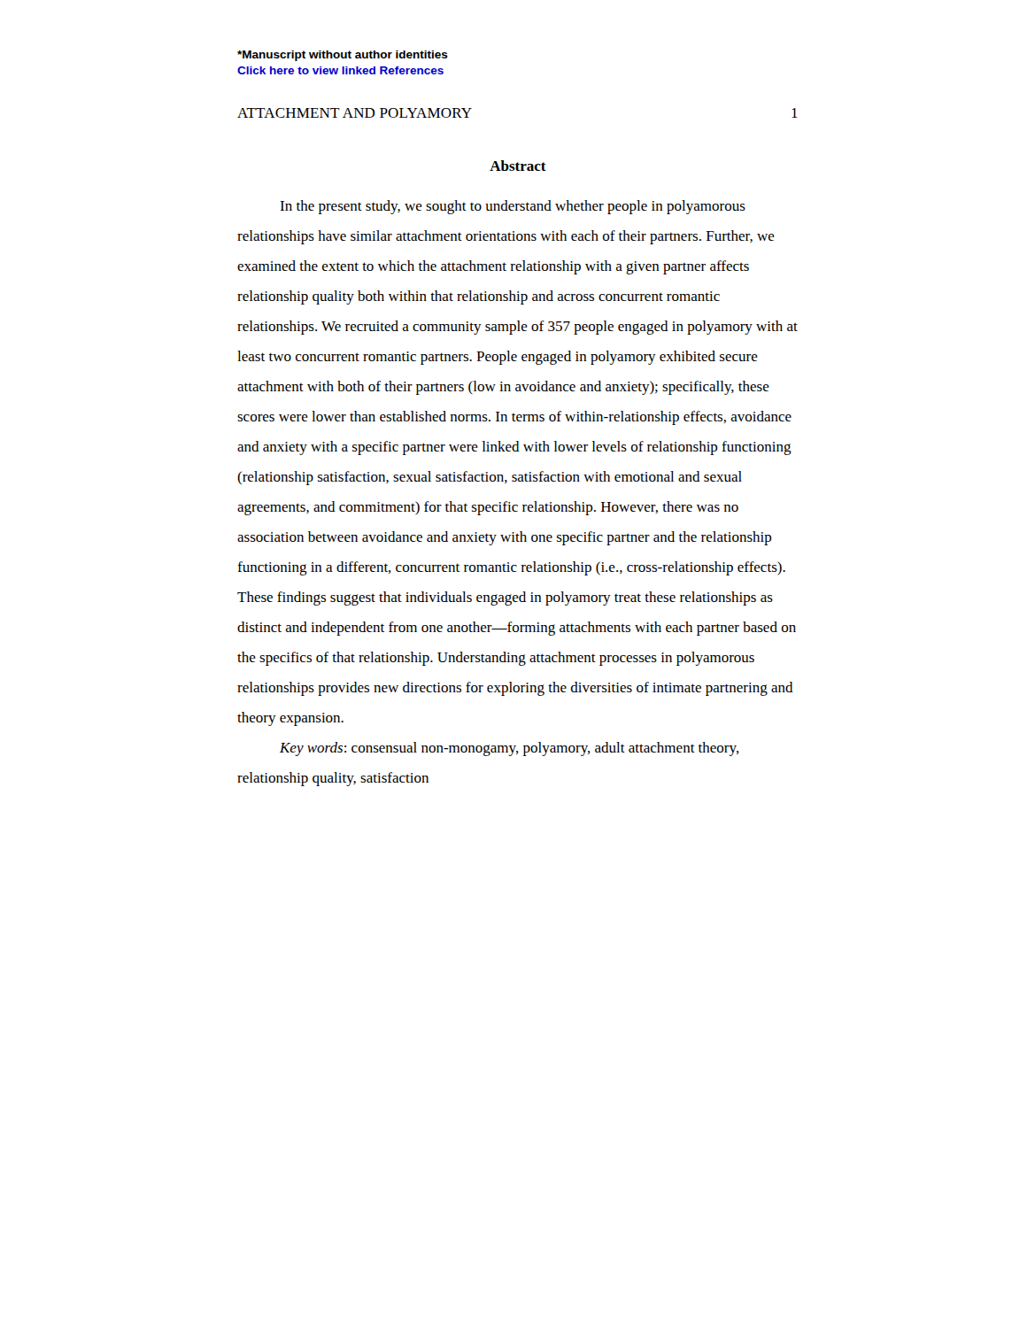*Manuscript without author identities
Click here to view linked References
ATTACHMENT AND POLYAMORY 1
Abstract
In the present study, we sought to understand whether people in polyamorous relationships have similar attachment orientations with each of their partners. Further, we examined the extent to which the attachment relationship with a given partner affects relationship quality both within that relationship and across concurrent romantic relationships. We recruited a community sample of 357 people engaged in polyamory with at least two concurrent romantic partners. People engaged in polyamory exhibited secure attachment with both of their partners (low in avoidance and anxiety); specifically, these scores were lower than established norms. In terms of within-relationship effects, avoidance and anxiety with a specific partner were linked with lower levels of relationship functioning (relationship satisfaction, sexual satisfaction, satisfaction with emotional and sexual agreements, and commitment) for that specific relationship. However, there was no association between avoidance and anxiety with one specific partner and the relationship functioning in a different, concurrent romantic relationship (i.e., cross-relationship effects). These findings suggest that individuals engaged in polyamory treat these relationships as distinct and independent from one another—forming attachments with each partner based on the specifics of that relationship. Understanding attachment processes in polyamorous relationships provides new directions for exploring the diversities of intimate partnering and theory expansion.
Key words: consensual non-monogamy, polyamory, adult attachment theory, relationship quality, satisfaction